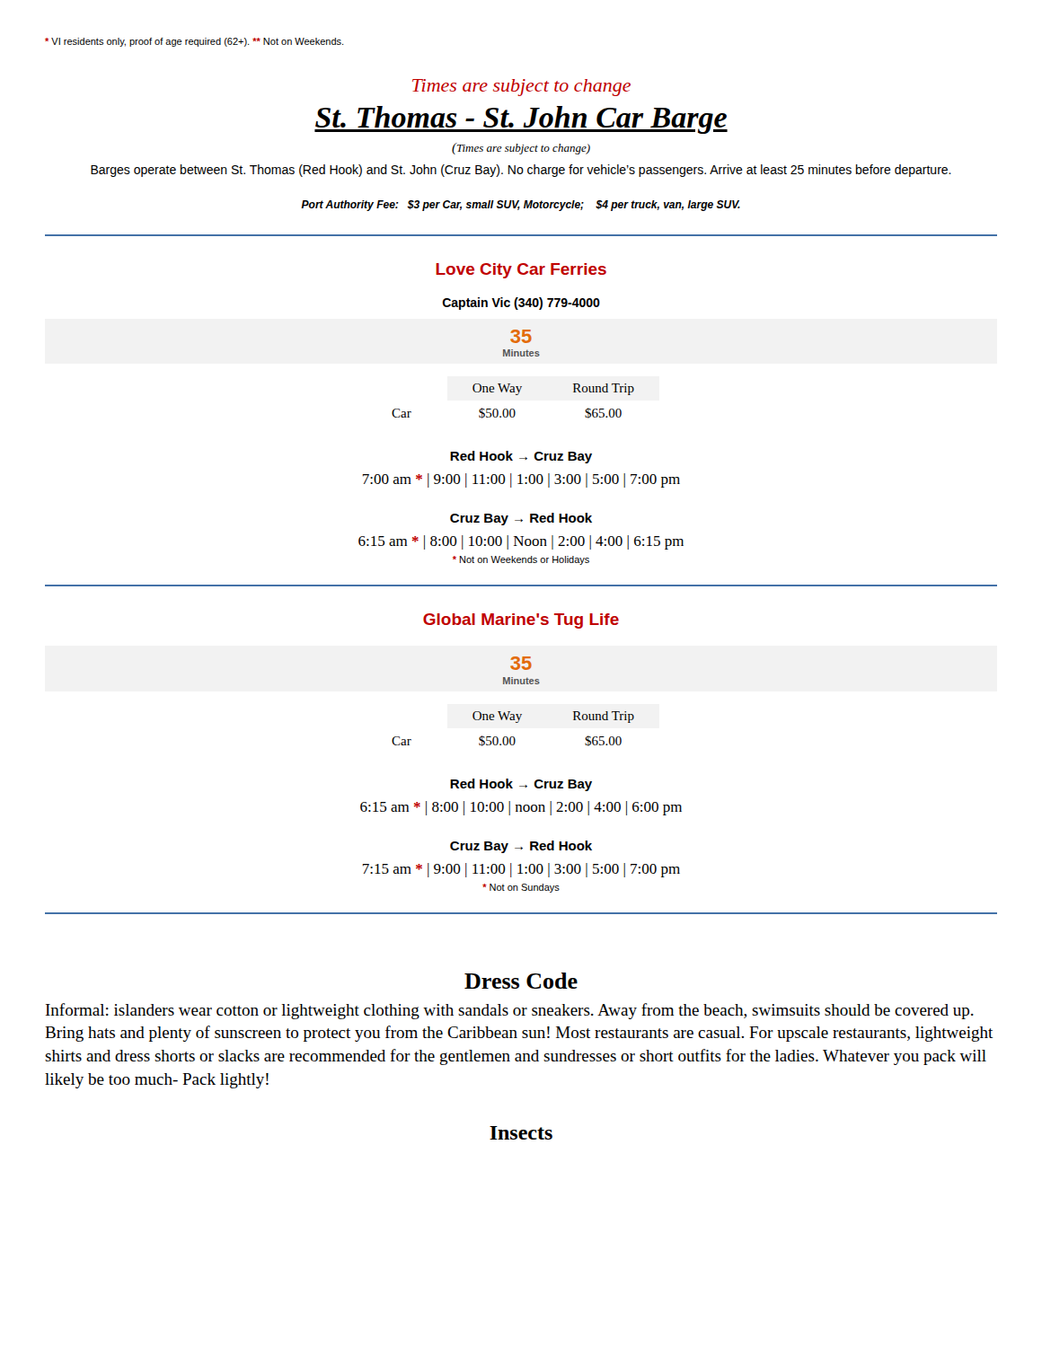* VI residents only, proof of age required (62+). ** Not on Weekends.
Times are subject to change
St. Thomas - St. John Car Barge
(Times are subject to change)
Barges operate between St. Thomas (Red Hook) and St. John (Cruz Bay). No charge for vehicle’s passengers. Arrive at least 25 minutes before departure.
Port Authority Fee: $3 per Car, small SUV, Motorcycle; $4 per truck, van, large SUV.
Love City Car Ferries
Captain Vic (340) 779-4000
35
Minutes
| | One Way | Round Trip |
| --- | --- | --- |
| Car | $50.00 | $65.00 |
Red Hook → Cruz Bay
7:00 am * | 9:00 | 11:00 | 1:00 | 3:00 | 5:00 | 7:00 pm
Cruz Bay → Red Hook
6:15 am * | 8:00 | 10:00 | Noon | 2:00 | 4:00 | 6:15 pm
* Not on Weekends or Holidays
Global Marine's Tug Life
35
Minutes
| | One Way | Round Trip |
| --- | --- | --- |
| Car | $50.00 | $65.00 |
Red Hook → Cruz Bay
6:15 am * | 8:00 | 10:00 | noon | 2:00 | 4:00 | 6:00 pm
Cruz Bay → Red Hook
7:15 am * | 9:00 | 11:00 | 1:00 | 3:00 | 5:00 | 7:00 pm
* Not on Sundays
Dress Code
Informal: islanders wear cotton or lightweight clothing with sandals or sneakers. Away from the beach, swimsuits should be covered up. Bring hats and plenty of sunscreen to protect you from the Caribbean sun! Most restaurants are casual. For upscale restaurants, lightweight shirts and dress shorts or slacks are recommended for the gentlemen and sundresses or short outfits for the ladies. Whatever you pack will likely be too much- Pack lightly!
Insects